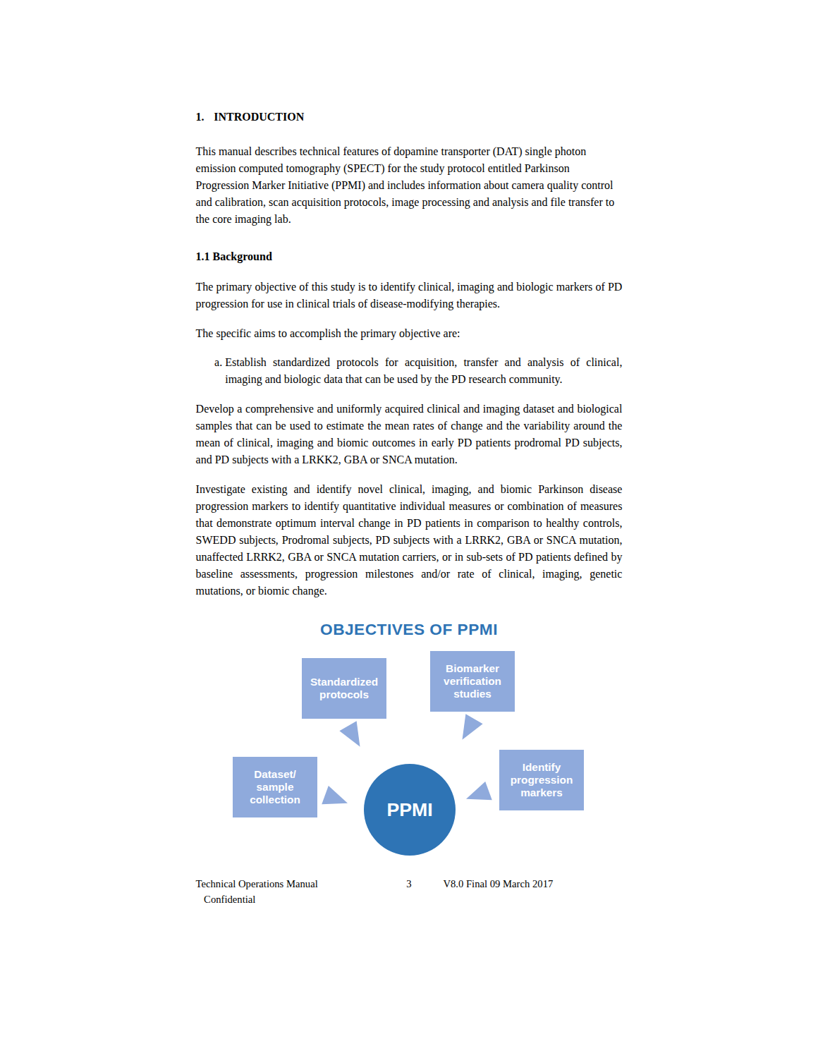1. INTRODUCTION
This manual describes technical features of dopamine transporter (DAT) single photon emission computed tomography (SPECT) for the study protocol entitled Parkinson Progression Marker Initiative (PPMI) and includes information about camera quality control and calibration, scan acquisition protocols, image processing and analysis and file transfer to the core imaging lab.
1.1 Background
The primary objective of this study is to identify clinical, imaging and biologic markers of PD progression for use in clinical trials of disease-modifying therapies.
The specific aims to accomplish the primary objective are:
Establish standardized protocols for acquisition, transfer and analysis of clinical, imaging and biologic data that can be used by the PD research community.
Develop a comprehensive and uniformly acquired clinical and imaging dataset and biological samples that can be used to estimate the mean rates of change and the variability around the mean of clinical, imaging and biomic outcomes in early PD patients prodromal PD subjects, and PD subjects with a LRKK2, GBA or SNCA mutation.
Investigate existing and identify novel clinical, imaging, and biomic Parkinson disease progression markers to identify quantitative individual measures or combination of measures that demonstrate optimum interval change in PD patients in comparison to healthy controls, SWEDD subjects, Prodromal subjects, PD subjects with a LRRK2, GBA or SNCA mutation, unaffected LRRK2, GBA or SNCA mutation carriers, or in sub-sets of PD patients defined by baseline assessments, progression milestones and/or rate of clinical, imaging, genetic mutations, or biomic change.
OBJECTIVES OF PPMI
Standardized
protocols
Biomarker
verification
studies
Dataset/
sample
collection
Identify
progression
markers
PPMI
Technical Operations Manual
Confidential
3
V8.0 Final 09 March 2017